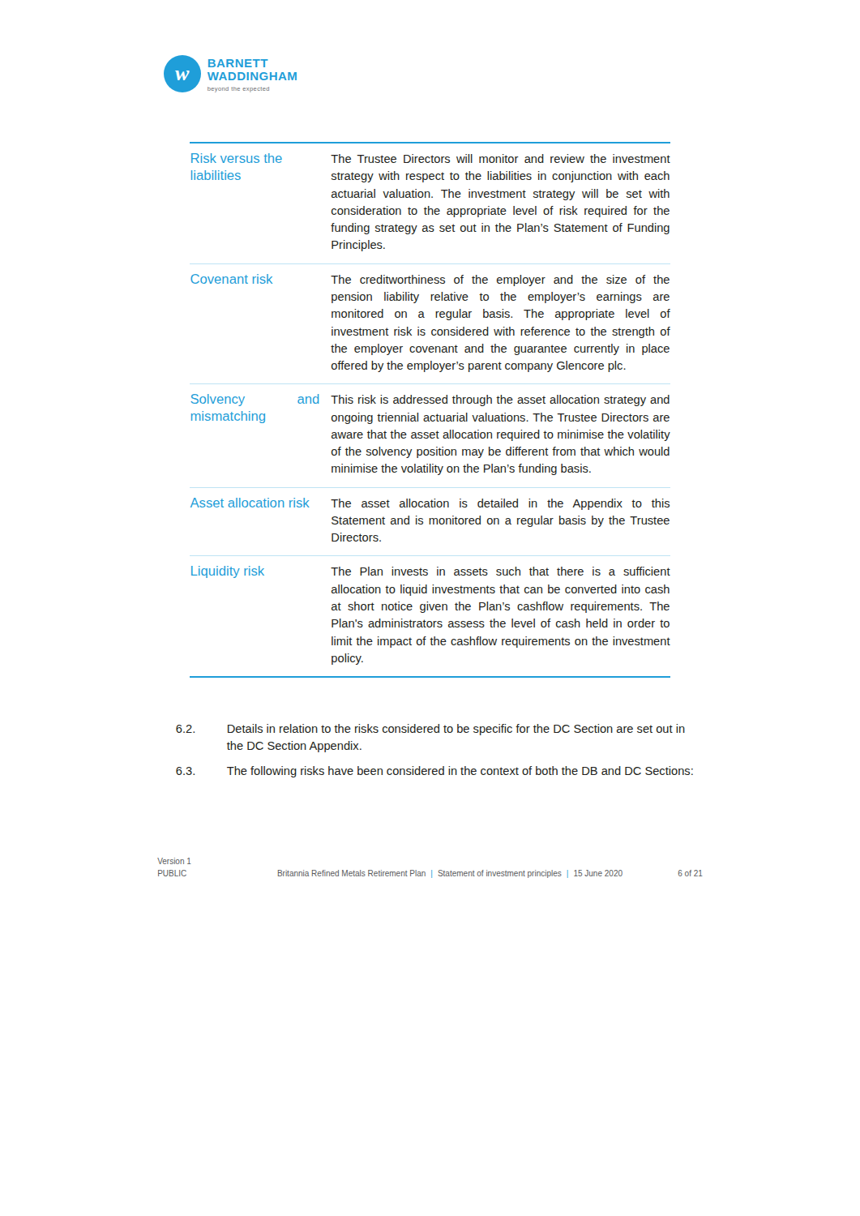w
BARNETT
WADDINGHAM
beyond the expected
| Risk versus the liabilities | The Trustee Directors will monitor and review the investment strategy with respect to the liabilities in conjunction with each actuarial valuation. The investment strategy will be set with consideration to the appropriate level of risk required for the funding strategy as set out in the Plan’s Statement of Funding Principles. |
| Covenant risk | The creditworthiness of the employer and the size of the pension liability relative to the employer’s earnings are monitored on a regular basis. The appropriate level of investment risk is considered with reference to the strength of the employer covenant and the guarantee currently in place offered by the employer’s parent company Glencore plc. |
| Solvency and mismatching | This risk is addressed through the asset allocation strategy and ongoing triennial actuarial valuations. The Trustee Directors are aware that the asset allocation required to minimise the volatility of the solvency position may be different from that which would minimise the volatility on the Plan’s funding basis. |
| Asset allocation risk | The asset allocation is detailed in the Appendix to this Statement and is monitored on a regular basis by the Trustee Directors. |
| Liquidity risk | The Plan invests in assets such that there is a sufficient allocation to liquid investments that can be converted into cash at short notice given the Plan’s cashflow requirements. The Plan's administrators assess the level of cash held in order to limit the impact of the cashflow requirements on the investment policy. |
6.2.
Details in relation to the risks considered to be specific for the DC Section are set out in the DC Section Appendix.
6.3.
The following risks have been considered in the context of both the DB and DC Sections:
Version 1
PUBLIC
Britannia Refined Metals Retirement Plan|Statement of investment principles|15 June 2020
6 of 21